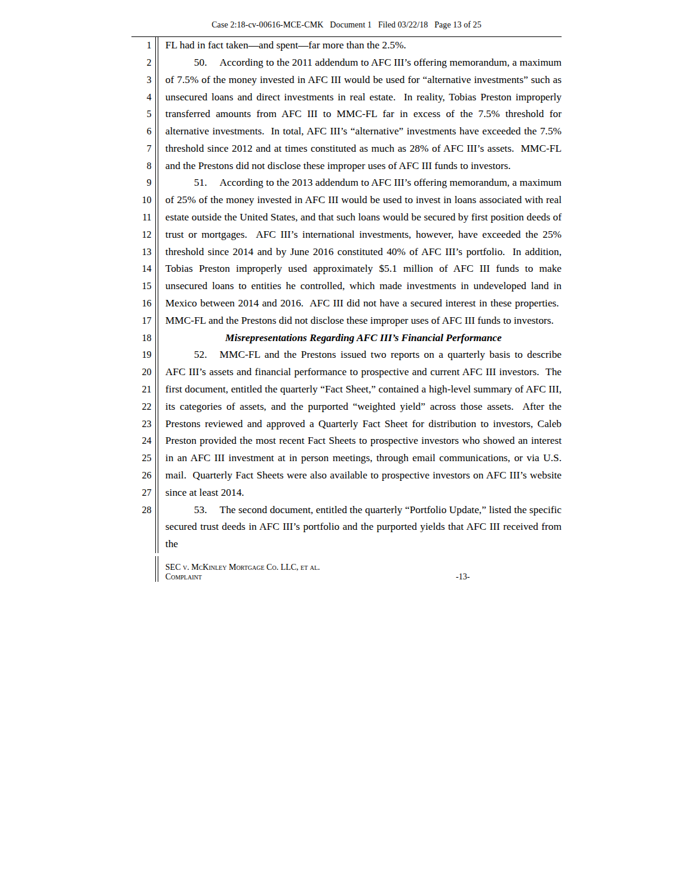Case 2:18-cv-00616-MCE-CMK Document 1 Filed 03/22/18 Page 13 of 25
1
2
3
4
5
6
7
8
9
10
11
12
13
14
15
16
17
18
19
20
21
22
23
24
25
26
27
28
FL had in fact taken—and spent—far more than the 2.5%.
50. According to the 2011 addendum to AFC III’s offering memorandum, a maximum of 7.5% of the money invested in AFC III would be used for “alternative investments” such as unsecured loans and direct investments in real estate. In reality, Tobias Preston improperly transferred amounts from AFC III to MMC-FL far in excess of the 7.5% threshold for alternative investments. In total, AFC III’s “alternative” investments have exceeded the 7.5% threshold since 2012 and at times constituted as much as 28% of AFC III’s assets. MMC-FL and the Prestons did not disclose these improper uses of AFC III funds to investors.
51. According to the 2013 addendum to AFC III’s offering memorandum, a maximum of 25% of the money invested in AFC III would be used to invest in loans associated with real estate outside the United States, and that such loans would be secured by first position deeds of trust or mortgages. AFC III’s international investments, however, have exceeded the 25% threshold since 2014 and by June 2016 constituted 40% of AFC III’s portfolio. In addition, Tobias Preston improperly used approximately $5.1 million of AFC III funds to make unsecured loans to entities he controlled, which made investments in undeveloped land in Mexico between 2014 and 2016. AFC III did not have a secured interest in these properties. MMC-FL and the Prestons did not disclose these improper uses of AFC III funds to investors.
Misrepresentations Regarding AFC III’s Financial Performance
52. MMC-FL and the Prestons issued two reports on a quarterly basis to describe AFC III’s assets and financial performance to prospective and current AFC III investors. The first document, entitled the quarterly “Fact Sheet,” contained a high-level summary of AFC III, its categories of assets, and the purported “weighted yield” across those assets. After the Prestons reviewed and approved a Quarterly Fact Sheet for distribution to investors, Caleb Preston provided the most recent Fact Sheets to prospective investors who showed an interest in an AFC III investment at in person meetings, through email communications, or via U.S. mail. Quarterly Fact Sheets were also available to prospective investors on AFC III’s website since at least 2014.
53. The second document, entitled the quarterly “Portfolio Update,” listed the specific secured trust deeds in AFC III’s portfolio and the purported yields that AFC III received from the
SEC v. McKinley Mortgage Co. LLC, et al.
Complaint
-13-